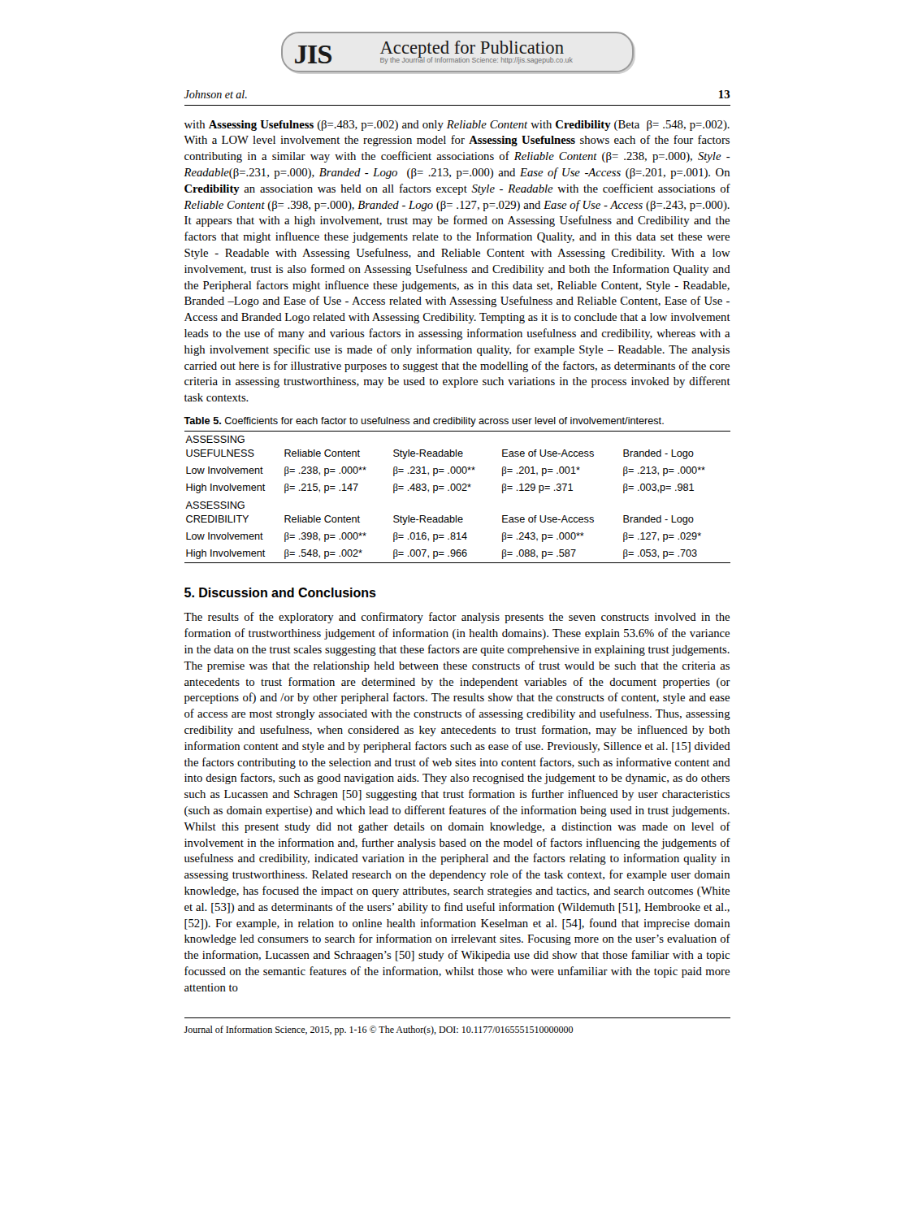JIS Accepted for Publication By the Journal of Information Science: http://jis.sagepub.co.uk
Johnson et al. 13
with Assessing Usefulness (β=.483, p=.002) and only Reliable Content with Credibility (Beta β= .548, p=.002). With a LOW level involvement the regression model for Assessing Usefulness shows each of the four factors contributing in a similar way with the coefficient associations of Reliable Content (β= .238, p=.000), Style -Readable(β=.231, p=.000), Branded - Logo (β= .213, p=.000) and Ease of Use -Access (β=.201, p=.001). On Credibility an association was held on all factors except Style - Readable with the coefficient associations of Reliable Content (β= .398, p=.000), Branded - Logo (β= .127, p=.029) and Ease of Use - Access (β=.243, p=.000). It appears that with a high involvement, trust may be formed on Assessing Usefulness and Credibility and the factors that might influence these judgements relate to the Information Quality, and in this data set these were Style - Readable with Assessing Usefulness, and Reliable Content with Assessing Credibility. With a low involvement, trust is also formed on Assessing Usefulness and Credibility and both the Information Quality and the Peripheral factors might influence these judgements, as in this data set, Reliable Content, Style - Readable, Branded –Logo and Ease of Use - Access related with Assessing Usefulness and Reliable Content, Ease of Use -Access and Branded Logo related with Assessing Credibility. Tempting as it is to conclude that a low involvement leads to the use of many and various factors in assessing information usefulness and credibility, whereas with a high involvement specific use is made of only information quality, for example Style – Readable. The analysis carried out here is for illustrative purposes to suggest that the modelling of the factors, as determinants of the core criteria in assessing trustworthiness, may be used to explore such variations in the process invoked by different task contexts.
Table 5. Coefficients for each factor to usefulness and credibility across user level of involvement/interest.
| ASSESSING USEFULNESS | Reliable Content | Style-Readable | Ease of Use-Access | Branded - Logo |
| --- | --- | --- | --- | --- |
| Low Involvement | β = .238, p= .000** | β = .231, p= .000** | β = .201, p= .001* | β = .213, p= .000** |
| High Involvement | β = .215, p= .147 | β = .483, p= .002* | β = .129 p= .371 | β = .003,p= .981 |
| ASSESSING CREDIBILITY | Reliable Content | Style-Readable | Ease of Use-Access | Branded - Logo |
| Low Involvement | β = .398, p= .000** | β = .016, p= .814 | β = .243, p= .000** | β = .127, p= .029* |
| High Involvement | β = .548, p= .002* | β = .007, p= .966 | β = .088, p= .587 | β = .053, p= .703 |
5. Discussion and Conclusions
The results of the exploratory and confirmatory factor analysis presents the seven constructs involved in the formation of trustworthiness judgement of information (in health domains). These explain 53.6% of the variance in the data on the trust scales suggesting that these factors are quite comprehensive in explaining trust judgements. The premise was that the relationship held between these constructs of trust would be such that the criteria as antecedents to trust formation are determined by the independent variables of the document properties (or perceptions of) and /or by other peripheral factors. The results show that the constructs of content, style and ease of access are most strongly associated with the constructs of assessing credibility and usefulness. Thus, assessing credibility and usefulness, when considered as key antecedents to trust formation, may be influenced by both information content and style and by peripheral factors such as ease of use. Previously, Sillence et al. [15] divided the factors contributing to the selection and trust of web sites into content factors, such as informative content and into design factors, such as good navigation aids. They also recognised the judgement to be dynamic, as do others such as Lucassen and Schragen [50] suggesting that trust formation is further influenced by user characteristics (such as domain expertise) and which lead to different features of the information being used in trust judgements. Whilst this present study did not gather details on domain knowledge, a distinction was made on level of involvement in the information and, further analysis based on the model of factors influencing the judgements of usefulness and credibility, indicated variation in the peripheral and the factors relating to information quality in assessing trustworthiness. Related research on the dependency role of the task context, for example user domain knowledge, has focused the impact on query attributes, search strategies and tactics, and search outcomes (White et al. [53]) and as determinants of the users’ ability to find useful information (Wildemuth [51], Hembrooke et al., [52]). For example, in relation to online health information Keselman et al. [54], found that imprecise domain knowledge led consumers to search for information on irrelevant sites. Focusing more on the user’s evaluation of the information, Lucassen and Schraagen’s [50] study of Wikipedia use did show that those familiar with a topic focussed on the semantic features of the information, whilst those who were unfamiliar with the topic paid more attention to
Journal of Information Science, 2015, pp. 1-16 © The Author(s), DOI: 10.1177/0165551510000000